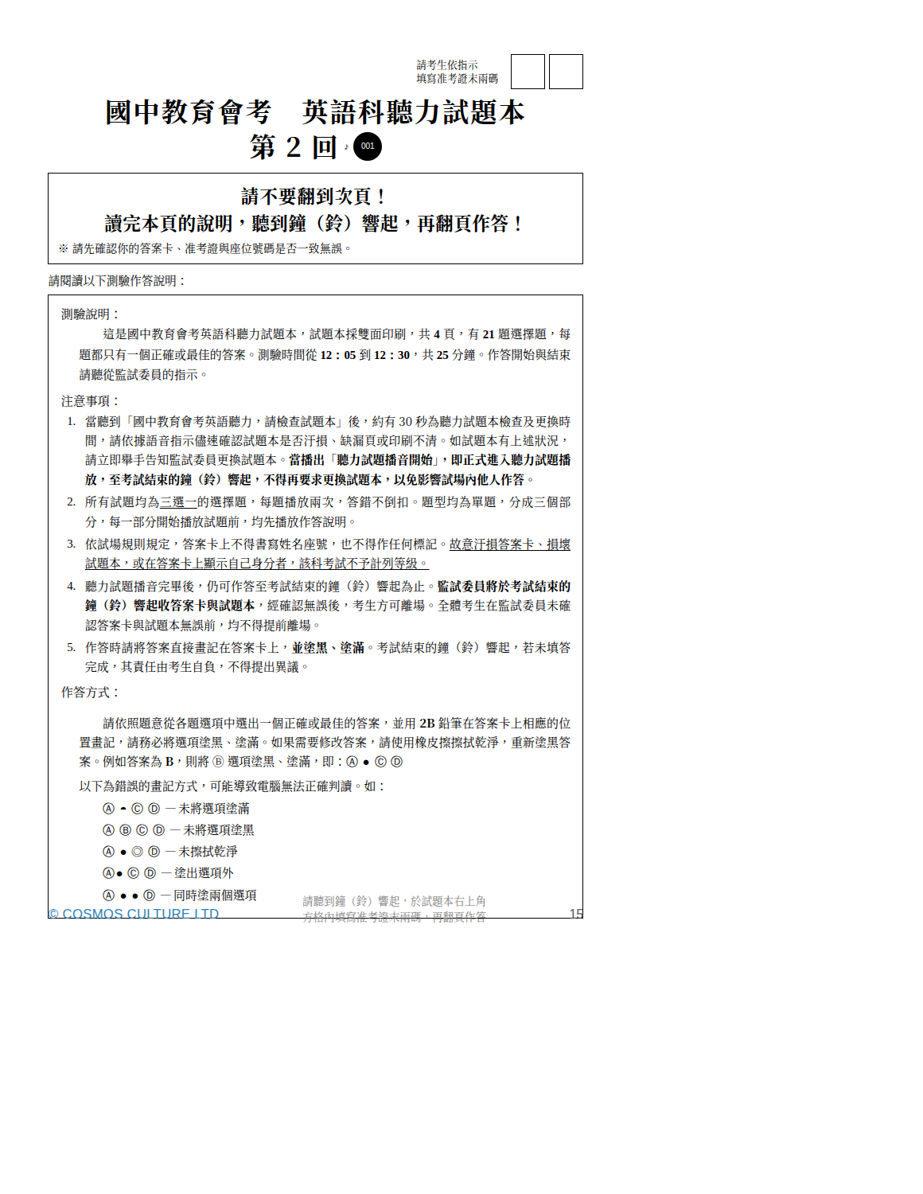請考生依指示
填寫准考證末兩碼
國中教育會考　英語科聽力試題本 第 2 回 001
請不要翻到次頁！
讀完本頁的說明，聽到鐘（鈴）響起，再翻頁作答！
※ 請先確認你的答案卡、准考證與座位號碼是否一致無誤。
請閱讀以下測驗作答說明：
測驗說明：
這是國中教育會考英語科聽力試題本，試題本採雙面印刷，共 4 頁，有 21 題選擇題，每題都只有一個正確或最佳的答案。測驗時間從 12：05 到 12：30，共 25 分鐘。作答開始與結束請聽從監試委員的指示。
注意事項：
當聽到「國中教育會考英語聽力，請檢查試題本」後，約有 30 秒為聽力試題本檢查及更換時間，請依據語音指示儘速確認試題本是否汙損、缺漏頁或印刷不清。如試題本有上述狀況，請立即舉手告知監試委員更換試題本。當播出「聽力試題播音開始」，即正式進入聽力試題播放，至考試結束的鐘（鈴）響起，不得再要求更換試題本，以免影響試場內他人作答。
所有試題均為三選一的選擇題，每題播放兩次，答錯不倒扣。題型均為單題，分成三個部分，每一部分開始播放試題前，均先播放作答說明。
依試場規則規定，答案卡上不得書寫姓名座號，也不得作任何標記。故意汙損答案卡、損壞試題本，或在答案卡上顯示自己身分者，該科考試不予計列等級。
聽力試題播音完畢後，仍可作答至考試結束的鐘（鈴）響起為止。監試委員將於考試結束的鐘（鈴）響起收答案卡與試題本，經確認無誤後，考生方可離場。全體考生在監試委員未確認答案卡與試題本無誤前，均不得提前離場。
作答時請將答案直接畫記在答案卡上，並塗黑、塗滿。考試結束的鐘（鈴）響起，若未填答完成，其責任由考生自負，不得提出異議。
作答方式：
請依照題意從各題選項中選出一個正確或最佳的答案，並用 2B 鉛筆在答案卡上相應的位置畫記，請務必將選項塗黑、塗滿。如果需要修改答案，請使用橡皮擦擦拭乾淨，重新塗黑答案。例如答案為 B，則將 Ⓑ 選項塗黑、塗滿，即：Ⓐ ● Ⓒ Ⓓ
以下為錯誤的畫記方式，可能導致電腦無法正確判讀。如：
Ⓐ ◓ Ⓒ Ⓓ—未將選項塗滿
Ⓐ Ⓑ Ⓒ Ⓓ—未將選項塗黑
Ⓐ ● ◎ Ⓓ—未擦拭乾淨
Ⓐ● Ⓒ Ⓓ—塗出選項外
Ⓐ ● ● Ⓓ—同時塗兩個選項
© COSMOS CULTURE LTD
請聽到鐘（鈴）響起，於試題本右上角
方格內填寫准考證末兩碼，再翻頁作答
15